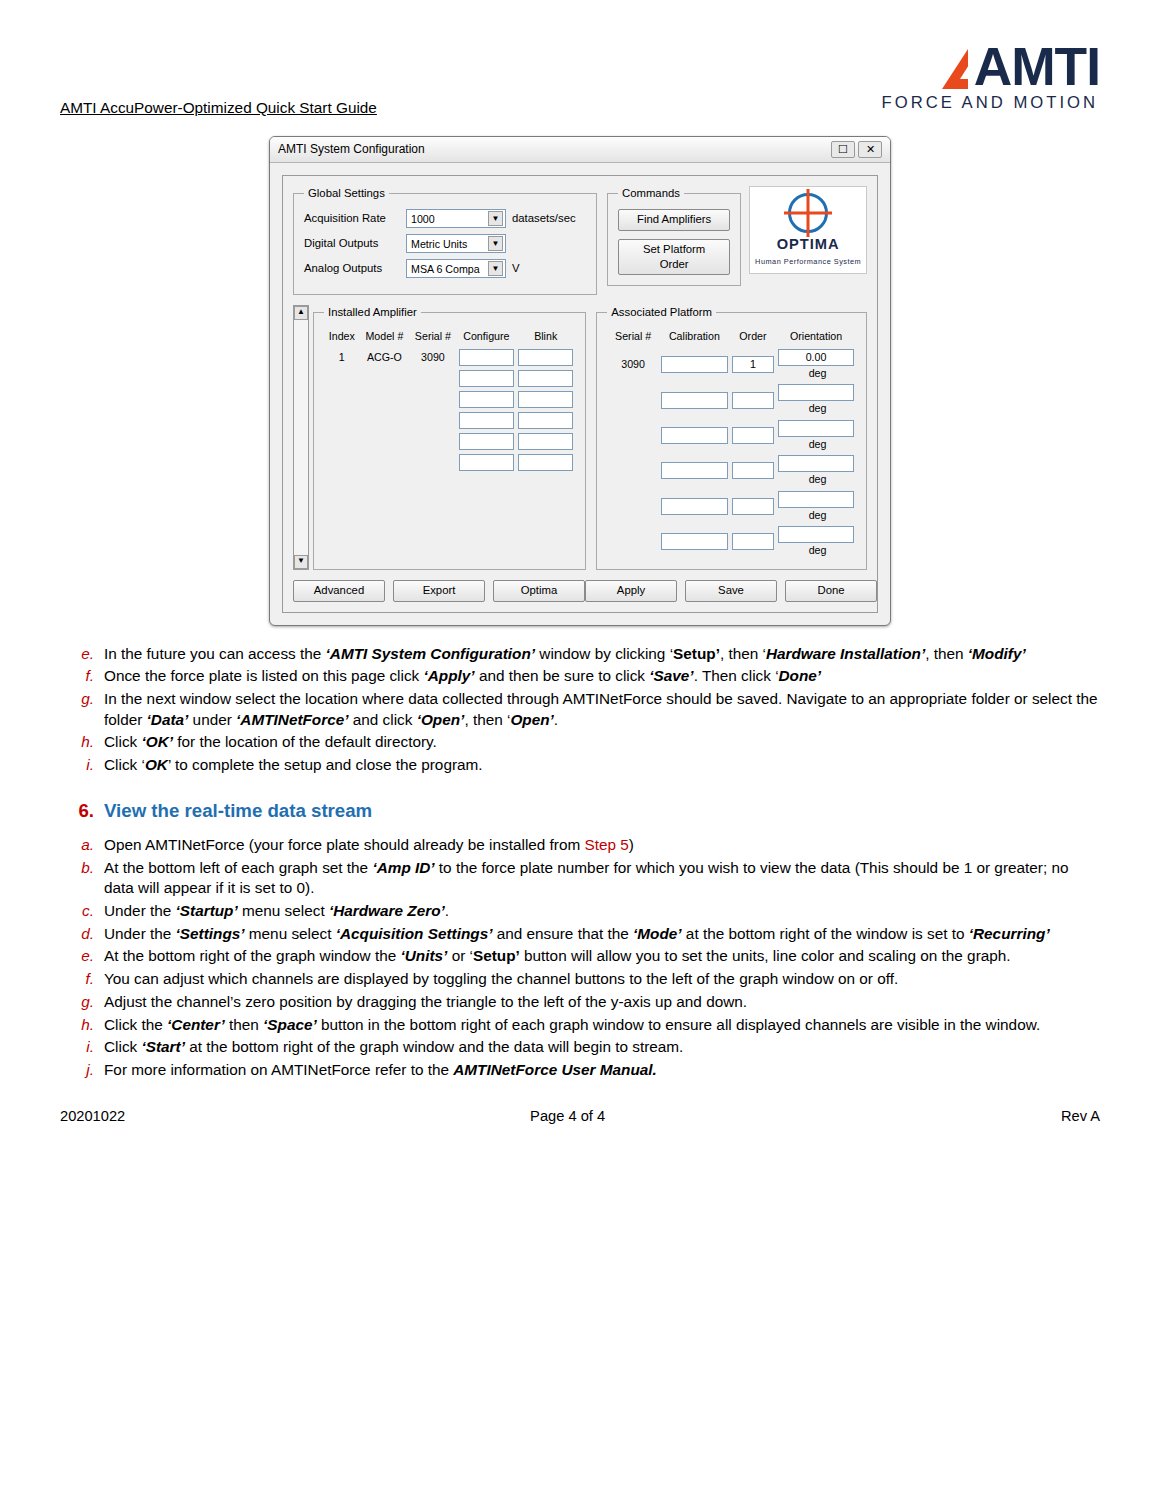AMTI
FORCE AND MOTION
AMTI AccuPower-Optimized Quick Start Guide
AMTI System Configuration ☐✕
Global Settings
Acquisition Rate 1000 ▼ datasets/sec
Digital Outputs Metric Units ▼
Analog Outputs MSA 6 Compa ▼ V
Commands
Find Amplifiers Set Platform Order
OPTIMA
Human Performance System
▲ ▼
Installed Amplifier
| Index | Model # | Serial # | Configure | Blink |
| --- | --- | --- | --- | --- |
| 1 | ACG-O | 3090 | | |
Associated Platform
| Serial # | Calibration | Order | Orientation |
| --- | --- | --- | --- |
| 3090 | | 1 | 0.00 deg |
| | | | deg |
| | | | deg |
| | | | deg |
| | | | deg |
| | | | deg |
Advanced Export Optima
Apply Save Done
e. In the future you can access the ‘AMTI System Configuration’ window by clicking ‘Setup’, then ‘Hardware Installation’, then ‘Modify’
f. Once the force plate is listed on this page click ‘Apply’ and then be sure to click ‘Save’. Then click ‘Done’
g. In the next window select the location where data collected through AMTINetForce should be saved. Navigate to an appropriate folder or select the folder ‘Data’ under ‘AMTINetForce’ and click ‘Open’, then ‘Open’.
h. Click ‘OK’ for the location of the default directory.
i. Click ‘OK’ to complete the setup and close the program.
6. View the real-time data stream
a. Open AMTINetForce (your force plate should already be installed from Step 5)
b. At the bottom left of each graph set the ‘Amp ID’ to the force plate number for which you wish to view the data (This should be 1 or greater; no data will appear if it is set to 0).
c. Under the ‘Startup’ menu select ‘Hardware Zero’.
d. Under the ‘Settings’ menu select ‘Acquisition Settings’ and ensure that the ‘Mode’ at the bottom right of the window is set to ‘Recurring’
e. At the bottom right of the graph window the ‘Units’ or ‘Setup’ button will allow you to set the units, line color and scaling on the graph.
f. You can adjust which channels are displayed by toggling the channel buttons to the left of the graph window on or off.
g. Adjust the channel’s zero position by dragging the triangle to the left of the y-axis up and down.
h. Click the ‘Center’ then ‘Space’ button in the bottom right of each graph window to ensure all displayed channels are visible in the window.
i. Click ‘Start’ at the bottom right of the graph window and the data will begin to stream.
j. For more information on AMTINetForce refer to the AMTINetForce User Manual.
20201022
Page 4 of 4
Rev A